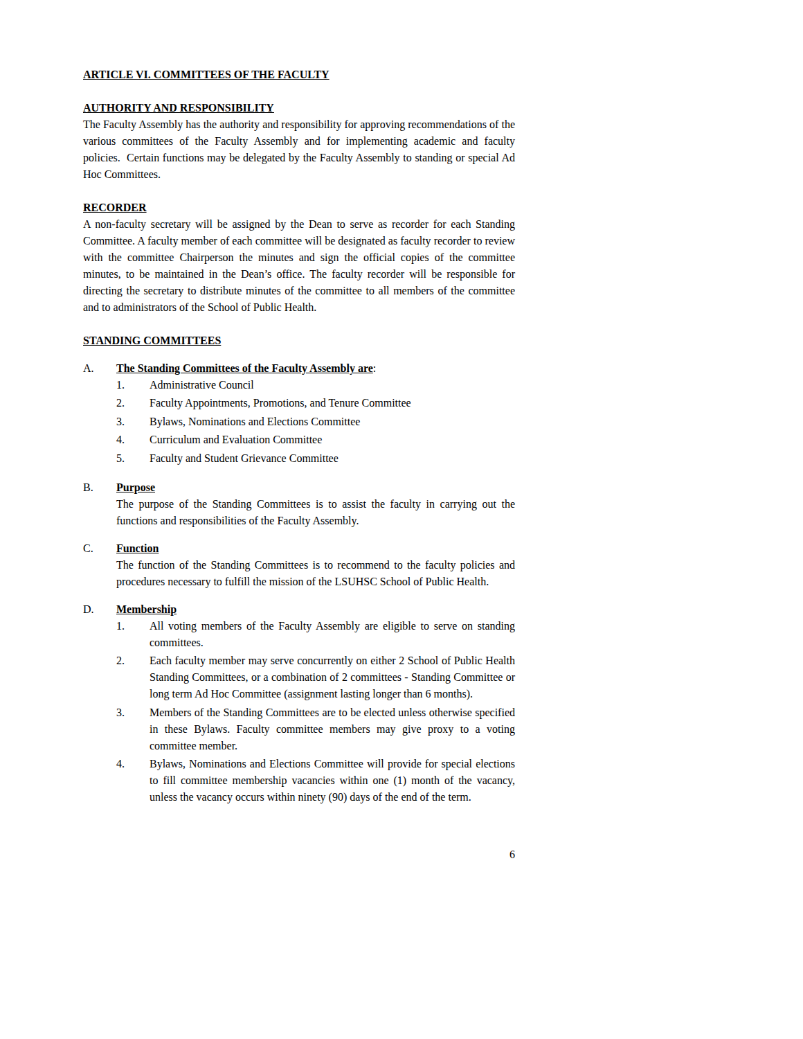ARTICLE VI. COMMITTEES OF THE FACULTY
AUTHORITY AND RESPONSIBILITY
The Faculty Assembly has the authority and responsibility for approving recommendations of the various committees of the Faculty Assembly and for implementing academic and faculty policies. Certain functions may be delegated by the Faculty Assembly to standing or special Ad Hoc Committees.
RECORDER
A non-faculty secretary will be assigned by the Dean to serve as recorder for each Standing Committee. A faculty member of each committee will be designated as faculty recorder to review with the committee Chairperson the minutes and sign the official copies of the committee minutes, to be maintained in the Dean’s office. The faculty recorder will be responsible for directing the secretary to distribute minutes of the committee to all members of the committee and to administrators of the School of Public Health.
STANDING COMMITTEES
| A. | The Standing Committees of the Faculty Assembly are : / 1. / Administrative Council / / 2. / Faculty Appointments, Promotions, and Tenure Committee / / 3. / Bylaws, Nominations and Elections Committee / / 4. / Curriculum and Evaluation Committee / / 5. / Faculty and Student Grievance Committee / |
| B. | Purpose The purpose of the Standing Committees is to assist the faculty in carrying out the functions and responsibilities of the Faculty Assembly. |
| C. | Function The function of the Standing Committees is to recommend to the faculty policies and procedures necessary to fulfill the mission of the LSUHSC School of Public Health. |
| D. | Membership / 1. / All voting members of the Faculty Assembly are eligible to serve on standing committees. / / 2. / Each faculty member may serve concurrently on either 2 School of Public Health Standing Committees, or a combination of 2 committees - Standing Committee or long term Ad Hoc Committee (assignment lasting longer than 6 months). / / 3. / Members of the Standing Committees are to be elected unless otherwise specified in these Bylaws. Faculty committee members may give proxy to a voting committee member. / / 4. / Bylaws, Nominations and Elections Committee will provide for special elections to fill committee membership vacancies within one (1) month of the vacancy, unless the vacancy occurs within ninety (90) days of the end of the term. / |
6